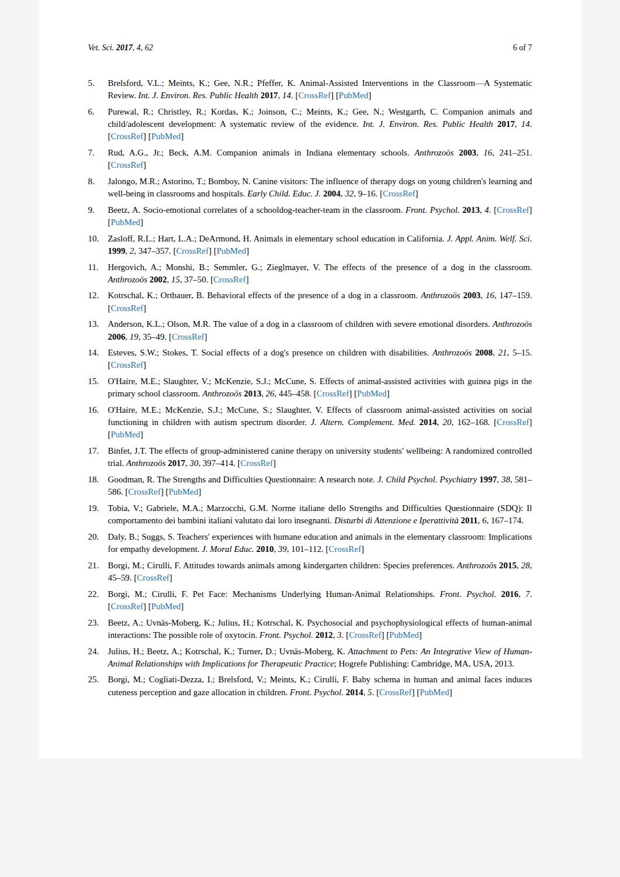Vet. Sci. 2017, 4, 62
6 of 7
Brelsford, V.L.; Meints, K.; Gee, N.R.; Pfeffer, K. Animal-Assisted Interventions in the Classroom—A Systematic Review. Int. J. Environ. Res. Public Health 2017, 14. [CrossRef] [PubMed]
Purewal, R.; Christley, R.; Kordas, K.; Joinson, C.; Meints, K.; Gee, N.; Westgarth, C. Companion animals and child/adolescent development: A systematic review of the evidence. Int. J. Environ. Res. Public Health 2017, 14. [CrossRef] [PubMed]
Rud, A.G., Jr.; Beck, A.M. Companion animals in Indiana elementary schools. Anthrozoös 2003, 16, 241–251. [CrossRef]
Jalongo, M.R.; Astorino, T.; Bomboy, N. Canine visitors: The influence of therapy dogs on young children's learning and well-being in classrooms and hospitals. Early Child. Educ. J. 2004, 32, 9–16. [CrossRef]
Beetz, A. Socio-emotional correlates of a schooldog-teacher-team in the classroom. Front. Psychol. 2013, 4. [CrossRef] [PubMed]
Zasloff, R.L.; Hart, L.A.; DeArmond, H. Animals in elementary school education in California. J. Appl. Anim. Welf. Sci. 1999, 2, 347–357. [CrossRef] [PubMed]
Hergovich, A.; Monshi, B.; Semmler, G.; Zieglmayer, V. The effects of the presence of a dog in the classroom. Anthrozoös 2002, 15, 37–50. [CrossRef]
Kotrschal, K.; Ortbauer, B. Behavioral effects of the presence of a dog in a classroom. Anthrozoös 2003, 16, 147–159. [CrossRef]
Anderson, K.L.; Olson, M.R. The value of a dog in a classroom of children with severe emotional disorders. Anthrozoös 2006, 19, 35–49. [CrossRef]
Esteves, S.W.; Stokes, T. Social effects of a dog's presence on children with disabilities. Anthrozoös 2008, 21, 5–15. [CrossRef]
O'Haire, M.E.; Slaughter, V.; McKenzie, S.J.; McCune, S. Effects of animal-assisted activities with guinea pigs in the primary school classroom. Anthrozoös 2013, 26, 445–458. [CrossRef] [PubMed]
O'Haire, M.E.; McKenzie, S.J.; McCune, S.; Slaughter, V. Effects of classroom animal-assisted activities on social functioning in children with autism spectrum disorder. J. Altern. Complement. Med. 2014, 20, 162–168. [CrossRef] [PubMed]
Binfet, J.T. The effects of group-administered canine therapy on university students' wellbeing: A randomized controlled trial. Anthrozoös 2017, 30, 397–414. [CrossRef]
Goodman, R. The Strengths and Difficulties Questionnaire: A research note. J. Child Psychol. Psychiatry 1997, 38, 581–586. [CrossRef] [PubMed]
Tobia, V.; Gabriele, M.A.; Marzocchi, G.M. Norme italiane dello Strengths and Difficulties Questionnaire (SDQ): Il comportamento dei bambini italiani valutato dai loro insegnanti. Disturbi di Attenzione e Iperattività 2011, 6, 167–174.
Daly, B.; Suggs, S. Teachers' experiences with humane education and animals in the elementary classroom: Implications for empathy development. J. Moral Educ. 2010, 39, 101–112. [CrossRef]
Borgi, M.; Cirulli, F. Attitudes towards animals among kindergarten children: Species preferences. Anthrozoös 2015, 28, 45–59. [CrossRef]
Borgi, M.; Cirulli, F. Pet Face: Mechanisms Underlying Human-Animal Relationships. Front. Psychol. 2016, 7. [CrossRef] [PubMed]
Beetz, A.; Uvnäs-Moberg, K.; Julius, H.; Kotrschal, K. Psychosocial and psychophysiological effects of human-animal interactions: The possible role of oxytocin. Front. Psychol. 2012, 3. [CrossRef] [PubMed]
Julius, H.; Beetz, A.; Kotrschal, K.; Turner, D.; Uvnäs-Moberg, K. Attachment to Pets: An Integrative View of Human-Animal Relationships with Implications for Therapeutic Practice; Hogrefe Publishing: Cambridge, MA, USA, 2013.
Borgi, M.; Cogliati-Dezza, I.; Brelsford, V.; Meints, K.; Cirulli, F. Baby schema in human and animal faces induces cuteness perception and gaze allocation in children. Front. Psychol. 2014, 5. [CrossRef] [PubMed]